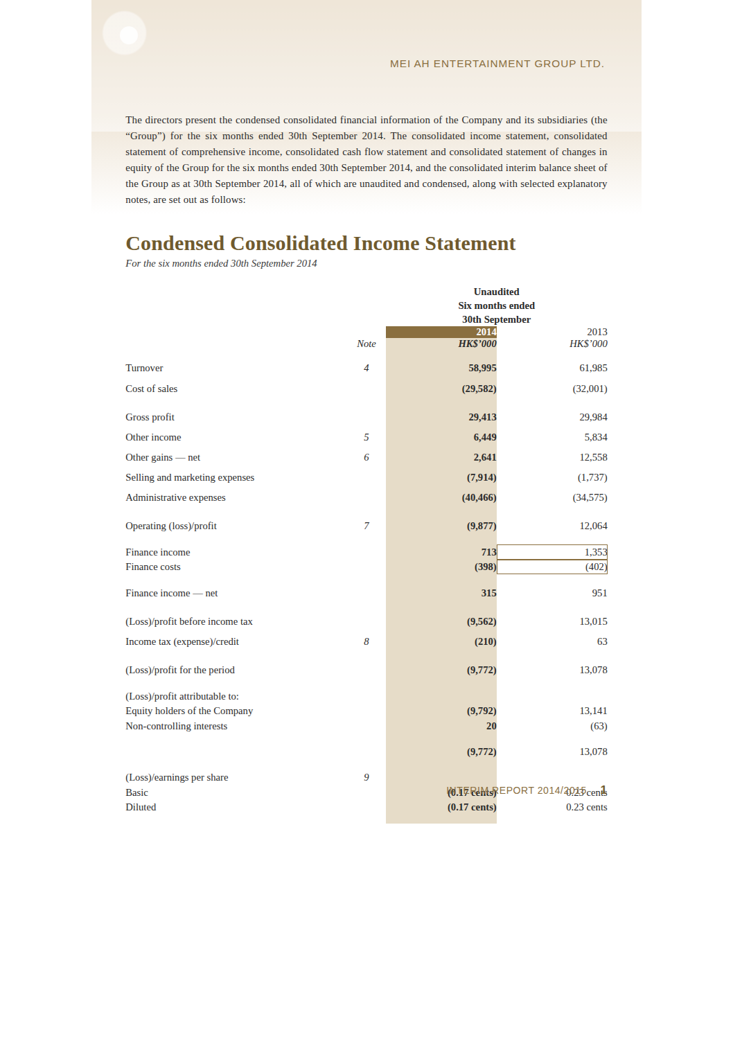MEI AH ENTERTAINMENT GROUP LTD.
The directors present the condensed consolidated financial information of the Company and its subsidiaries (the “Group”) for the six months ended 30th September 2014. The consolidated income statement, consolidated statement of comprehensive income, consolidated cash flow statement and consolidated statement of changes in equity of the Group for the six months ended 30th September 2014, and the consolidated interim balance sheet of the Group as at 30th September 2014, all of which are unaudited and condensed, along with selected explanatory notes, are set out as follows:
Condensed Consolidated Income Statement
For the six months ended 30th September 2014
| | | Unaudited Six months ended 30th September |
| --- | --- | --- |
| | | 2014 | 2013 |
| | Note | HK$’000 | HK$’000 |
| Turnover | 4 | 58,995 | 61,985 |
| Cost of sales | | (29,582) | (32,001) |
| Gross profit | | 29,413 | 29,984 |
| Other income | 5 | 6,449 | 5,834 |
| Other gains — net | 6 | 2,641 | 12,558 |
| Selling and marketing expenses | | (7,914) | (1,737) |
| Administrative expenses | | (40,466) | (34,575) |
| Operating (loss)/profit | 7 | (9,877) | 12,064 |
| Finance income | | 713 | 1,353 |
| Finance costs | | (398) | (402) |
| Finance income — net | | 315 | 951 |
| (Loss)/profit before income tax | | (9,562) | 13,015 |
| Income tax (expense)/credit | 8 | (210) | 63 |
| (Loss)/profit for the period | | (9,772) | 13,078 |
| (Loss)/profit attributable to: | | | |
| Equity holders of the Company | | (9,792) | 13,141 |
| Non-controlling interests | | 20 | (63) |
| | | (9,772) | 13,078 |
| (Loss)/earnings per share | 9 | | |
| Basic | | (0.17 cents) | 0.23 cents |
| Diluted | | (0.17 cents) | 0.23 cents |
INTERIM REPORT 2014/2015 1